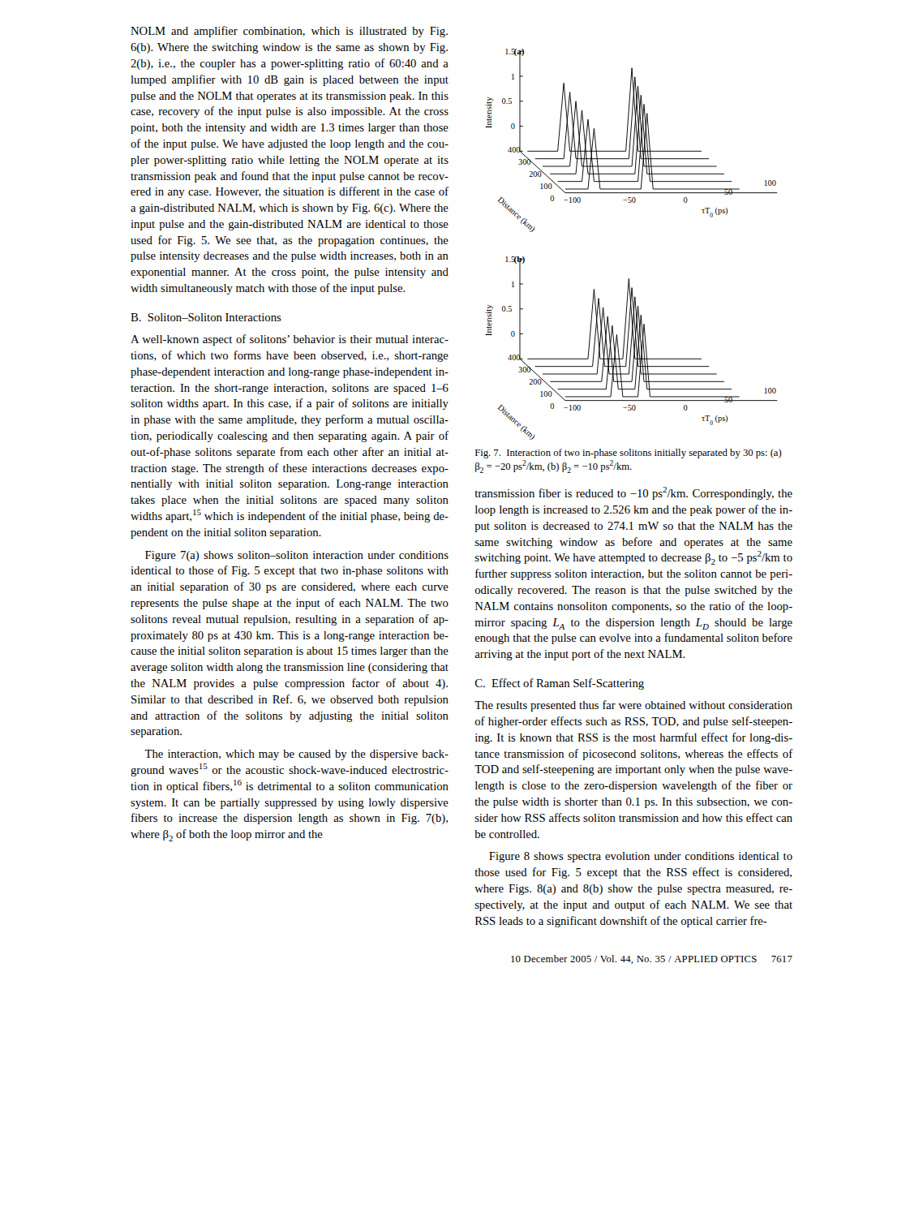NOLM and amplifier combination, which is illustrated by Fig. 6(b). Where the switching window is the same as shown by Fig. 2(b), i.e., the coupler has a power-splitting ratio of 60:40 and a lumped amplifier with 10 dB gain is placed between the input pulse and the NOLM that operates at its transmission peak. In this case, recovery of the input pulse is also impossible. At the cross point, both the intensity and width are 1.3 times larger than those of the input pulse. We have adjusted the loop length and the coupler power-splitting ratio while letting the NOLM operate at its transmission peak and found that the input pulse cannot be recovered in any case. However, the situation is different in the case of a gain-distributed NALM, which is shown by Fig. 6(c). Where the input pulse and the gain-distributed NALM are identical to those used for Fig. 5. We see that, as the propagation continues, the pulse intensity decreases and the pulse width increases, both in an exponential manner. At the cross point, the pulse intensity and width simultaneously match with those of the input pulse.
B. Soliton–Soliton Interactions
A well-known aspect of solitons’ behavior is their mutual interactions, of which two forms have been observed, i.e., short-range phase-dependent interaction and long-range phase-independent interaction. In the short-range interaction, solitons are spaced 1–6 soliton widths apart. In this case, if a pair of solitons are initially in phase with the same amplitude, they perform a mutual oscillation, periodically coalescing and then separating again. A pair of out-of-phase solitons separate from each other after an initial attraction stage. The strength of these interactions decreases exponentially with initial soliton separation. Long-range interaction takes place when the initial solitons are spaced many soliton widths apart,15 which is independent of the initial phase, being dependent on the initial soliton separation.
Figure 7(a) shows soliton–soliton interaction under conditions identical to those of Fig. 5 except that two in-phase solitons with an initial separation of 30 ps are considered, where each curve represents the pulse shape at the input of each NALM. The two solitons reveal mutual repulsion, resulting in a separation of approximately 80 ps at 430 km. This is a long-range interaction because the initial soliton separation is about 15 times larger than the average soliton width along the transmission line (considering that the NALM provides a pulse compression factor of about 4). Similar to that described in Ref. 6, we observed both repulsion and attraction of the solitons by adjusting the initial soliton separation.
The interaction, which may be caused by the dispersive background waves15 or the acoustic shock-wave-induced electrostriction in optical fibers,16 is detrimental to a soliton communication system. It can be partially suppressed by using lowly dispersive fibers to increase the dispersion length as shown in Fig. 7(b), where β2 of both the loop mirror and the
(a) 1.5 1 0.5 0 Intensity 400 300 200 100 0 Distance (km) −100 −50 0 50 100 τT0 (ps)
(b) 1.5 1 0.5 0 Intensity 400 300 200 100 0 Distance (km) −100 −50 0 50 100 τT0 (ps)
Fig. 7. Interaction of two in-phase solitons initially separated by 30 ps: (a) β2 = −20 ps2/km, (b) β2 = −10 ps2/km.
transmission fiber is reduced to −10 ps2/km. Correspondingly, the loop length is increased to 2.526 km and the peak power of the input soliton is decreased to 274.1 mW so that the NALM has the same switching window as before and operates at the same switching point. We have attempted to decrease β2 to −5 ps2/km to further suppress soliton interaction, but the soliton cannot be periodically recovered. The reason is that the pulse switched by the NALM contains nonsoliton components, so the ratio of the loop-mirror spacing LA to the dispersion length LD should be large enough that the pulse can evolve into a fundamental soliton before arriving at the input port of the next NALM.
C. Effect of Raman Self-Scattering
The results presented thus far were obtained without consideration of higher-order effects such as RSS, TOD, and pulse self-steepening. It is known that RSS is the most harmful effect for long-distance transmission of picosecond solitons, whereas the effects of TOD and self-steepening are important only when the pulse wavelength is close to the zero-dispersion wavelength of the fiber or the pulse width is shorter than 0.1 ps. In this subsection, we consider how RSS affects soliton transmission and how this effect can be controlled.
Figure 8 shows spectra evolution under conditions identical to those used for Fig. 5 except that the RSS effect is considered, where Figs. 8(a) and 8(b) show the pulse spectra measured, respectively, at the input and output of each NALM. We see that RSS leads to a significant downshift of the optical carrier fre-
10 December 2005 / Vol. 44, No. 35 / APPLIED OPTICS 7617